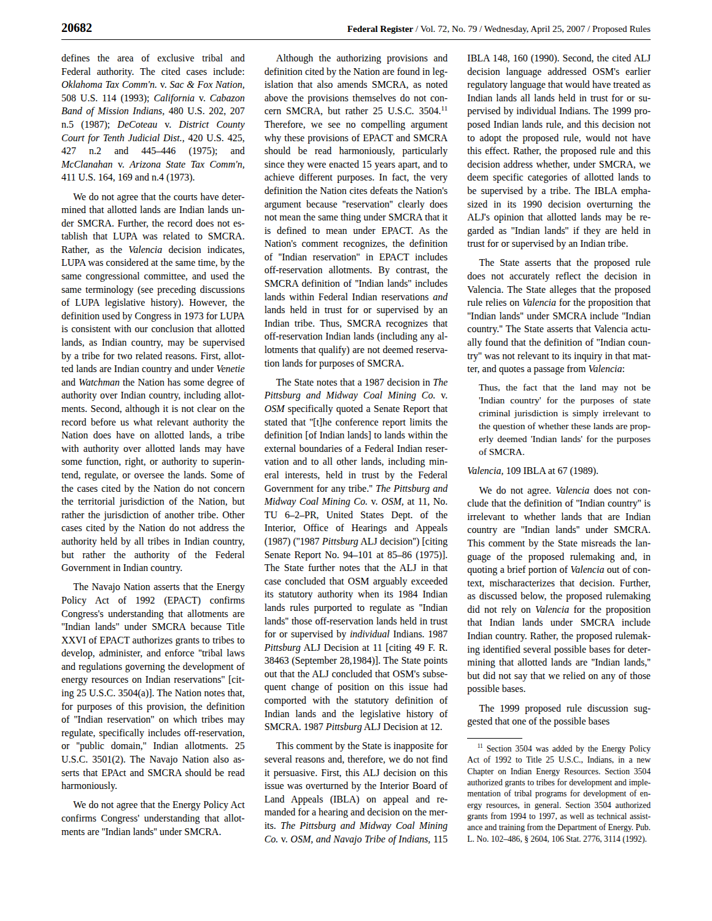20682
Federal Register / Vol. 72, No. 79 / Wednesday, April 25, 2007 / Proposed Rules
defines the area of exclusive tribal and Federal authority. The cited cases include: Oklahoma Tax Comm'n. v. Sac & Fox Nation, 508 U.S. 114 (1993); California v. Cabazon Band of Mission Indians, 480 U.S. 202, 207 n.5 (1987); DeCoteau v. District County Court for Tenth Judicial Dist., 420 U.S. 425, 427 n.2 and 445–446 (1975); and McClanahan v. Arizona State Tax Comm'n, 411 U.S. 164, 169 and n.4 (1973).
We do not agree that the courts have determined that allotted lands are Indian lands under SMCRA. Further, the record does not establish that LUPA was related to SMCRA. Rather, as the Valencia decision indicates, LUPA was considered at the same time, by the same congressional committee, and used the same terminology (see preceding discussions of LUPA legislative history). However, the definition used by Congress in 1973 for LUPA is consistent with our conclusion that allotted lands, as Indian country, may be supervised by a tribe for two related reasons. First, allotted lands are Indian country and under Venetie and Watchman the Nation has some degree of authority over Indian country, including allotments. Second, although it is not clear on the record before us what relevant authority the Nation does have on allotted lands, a tribe with authority over allotted lands may have some function, right, or authority to superintend, regulate, or oversee the lands. Some of the cases cited by the Nation do not concern the territorial jurisdiction of the Nation, but rather the jurisdiction of another tribe. Other cases cited by the Nation do not address the authority held by all tribes in Indian country, but rather the authority of the Federal Government in Indian country.
The Navajo Nation asserts that the Energy Policy Act of 1992 (EPACT) confirms Congress's understanding that allotments are ''Indian lands'' under SMCRA because Title XXVI of EPACT authorizes grants to tribes to develop, administer, and enforce ''tribal laws and regulations governing the development of energy resources on Indian reservations'' [citing 25 U.S.C. 3504(a)]. The Nation notes that, for purposes of this provision, the definition of ''Indian reservation'' on which tribes may regulate, specifically includes off-reservation, or ''public domain,'' Indian allotments. 25 U.S.C. 3501(2). The Navajo Nation also asserts that EPAct and SMCRA should be read harmoniously.
We do not agree that the Energy Policy Act confirms Congress' understanding that allotments are ''Indian lands'' under SMCRA.
Although the authorizing provisions and definition cited by the Nation are found in legislation that also amends SMCRA, as noted above the provisions themselves do not concern SMCRA, but rather 25 U.S.C. 3504.11 Therefore, we see no compelling argument why these provisions of EPACT and SMCRA should be read harmoniously, particularly since they were enacted 15 years apart, and to achieve different purposes. In fact, the very definition the Nation cites defeats the Nation's argument because ''reservation'' clearly does not mean the same thing under SMCRA that it is defined to mean under EPACT. As the Nation's comment recognizes, the definition of ''Indian reservation'' in EPACT includes off-reservation allotments. By contrast, the SMCRA definition of ''Indian lands'' includes lands within Federal Indian reservations and lands held in trust for or supervised by an Indian tribe. Thus, SMCRA recognizes that off-reservation Indian lands (including any allotments that qualify) are not deemed reservation lands for purposes of SMCRA.
The State notes that a 1987 decision in The Pittsburg and Midway Coal Mining Co. v. OSM specifically quoted a Senate Report that stated that ''[t]he conference report limits the definition [of Indian lands] to lands within the external boundaries of a Federal Indian reservation and to all other lands, including mineral interests, held in trust by the Federal Government for any tribe.'' The Pittsburg and Midway Coal Mining Co. v. OSM, at 11, No. TU 6–2–PR, United States Dept. of the Interior, Office of Hearings and Appeals (1987) (''1987 Pittsburg ALJ decision'') [citing Senate Report No. 94–101 at 85–86 (1975)]. The State further notes that the ALJ in that case concluded that OSM arguably exceeded its statutory authority when its 1984 Indian lands rules purported to regulate as ''Indian lands'' those off-reservation lands held in trust for or supervised by individual Indians. 1987 Pittsburg ALJ Decision at 11 [citing 49 F. R. 38463 (September 28,1984)]. The State points out that the ALJ concluded that OSM's subsequent change of position on this issue had comported with the statutory definition of Indian lands and the legislative history of SMCRA. 1987 Pittsburg ALJ Decision at 12.
This comment by the State is inapposite for several reasons and, therefore, we do not find it persuasive. First, this ALJ decision on this issue was overturned by the Interior Board of Land Appeals (IBLA) on appeal and remanded for a hearing and decision on the merits. The Pittsburg and Midway Coal Mining Co. v. OSM, and Navajo Tribe of Indians, 115 IBLA 148, 160 (1990). Second, the cited ALJ decision language addressed OSM's earlier regulatory language that would have treated as Indian lands all lands held in trust for or supervised by individual Indians. The 1999 proposed Indian lands rule, and this decision not to adopt the proposed rule, would not have this effect. Rather, the proposed rule and this decision address whether, under SMCRA, we deem specific categories of allotted lands to be supervised by a tribe. The IBLA emphasized in its 1990 decision overturning the ALJ's opinion that allotted lands may be regarded as ''Indian lands'' if they are held in trust for or supervised by an Indian tribe.
The State asserts that the proposed rule does not accurately reflect the decision in Valencia. The State alleges that the proposed rule relies on Valencia for the proposition that ''Indian lands'' under SMCRA include ''Indian country.'' The State asserts that Valencia actually found that the definition of ''Indian country'' was not relevant to its inquiry in that matter, and quotes a passage from Valencia:
Thus, the fact that the land may not be 'Indian country' for the purposes of state criminal jurisdiction is simply irrelevant to the question of whether these lands are properly deemed 'Indian lands' for the purposes of SMCRA.
Valencia, 109 IBLA at 67 (1989).
We do not agree. Valencia does not conclude that the definition of ''Indian country'' is irrelevant to whether lands that are Indian country are ''Indian lands'' under SMCRA. This comment by the State misreads the language of the proposed rulemaking and, in quoting a brief portion of Valencia out of context, mischaracterizes that decision. Further, as discussed below, the proposed rulemaking did not rely on Valencia for the proposition that Indian lands under SMCRA include Indian country. Rather, the proposed rulemaking identified several possible bases for determining that allotted lands are ''Indian lands,'' but did not say that we relied on any of those possible bases.
The 1999 proposed rule discussion suggested that one of the possible bases
11 Section 3504 was added by the Energy Policy Act of 1992 to Title 25 U.S.C., Indians, in a new Chapter on Indian Energy Resources. Section 3504 authorized grants to tribes for development and implementation of tribal programs for development of energy resources, in general. Section 3504 authorized grants from 1994 to 1997, as well as technical assistance and training from the Department of Energy. Pub. L. No. 102–486, § 2604, 106 Stat. 2776, 3114 (1992).